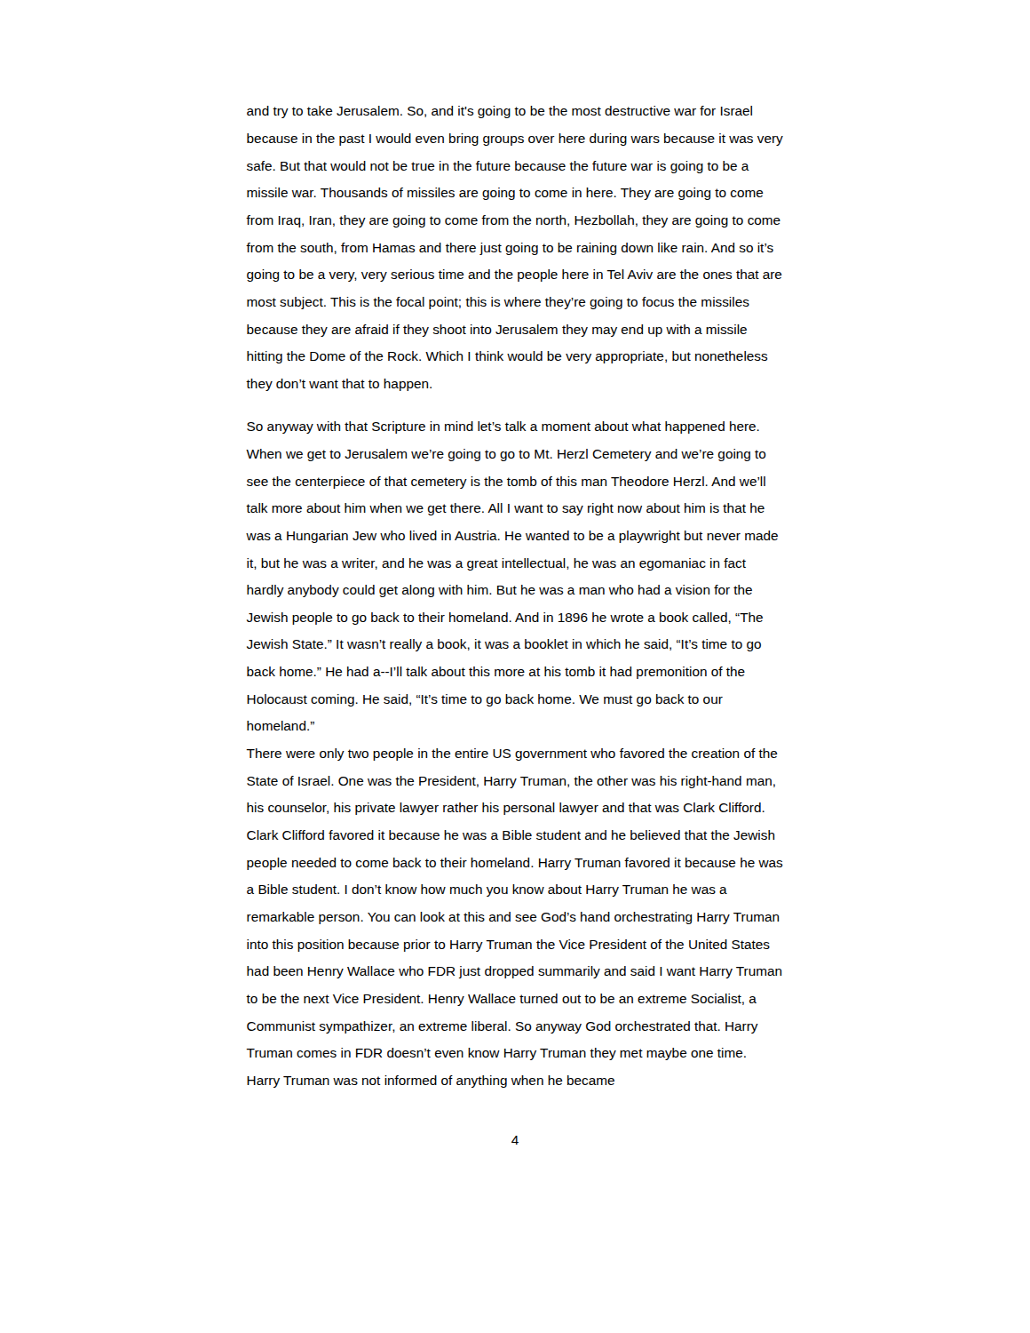and try to take Jerusalem. So, and it's going to be the most destructive war for Israel because in the past I would even bring groups over here during wars because it was very safe. But that would not be true in the future because the future war is going to be a missile war. Thousands of missiles are going to come in here. They are going to come from Iraq, Iran, they are going to come from the north, Hezbollah, they are going to come from the south, from Hamas and there just going to be raining down like rain. And so it’s going to be a very, very serious time and the people here in Tel Aviv are the ones that are most subject. This is the focal point; this is where they’re going to focus the missiles because they are afraid if they shoot into Jerusalem they may end up with a missile hitting the Dome of the Rock. Which I think would be very appropriate, but nonetheless they don’t want that to happen.
So anyway with that Scripture in mind let’s talk a moment about what happened here. When we get to Jerusalem we’re going to go to Mt. Herzl Cemetery and we’re going to see the centerpiece of that cemetery is the tomb of this man Theodore Herzl. And we’ll talk more about him when we get there. All I want to say right now about him is that he was a Hungarian Jew who lived in Austria. He wanted to be a playwright but never made it, but he was a writer, and he was a great intellectual, he was an egomaniac in fact hardly anybody could get along with him. But he was a man who had a vision for the Jewish people to go back to their homeland. And in 1896 he wrote a book called, “The Jewish State.” It wasn’t really a book, it was a booklet in which he said, “It’s time to go back home.” He had a--I’ll talk about this more at his tomb it had premonition of the Holocaust coming. He said, “It’s time to go back home. We must go back to our homeland.”
There were only two people in the entire US government who favored the creation of the State of Israel. One was the President, Harry Truman, the other was his right-hand man, his counselor, his private lawyer rather his personal lawyer and that was Clark Clifford. Clark Clifford favored it because he was a Bible student and he believed that the Jewish people needed to come back to their homeland. Harry Truman favored it because he was a Bible student. I don’t know how much you know about Harry Truman he was a remarkable person. You can look at this and see God’s hand orchestrating Harry Truman into this position because prior to Harry Truman the Vice President of the United States had been Henry Wallace who FDR just dropped summarily and said I want Harry Truman to be the next Vice President. Henry Wallace turned out to be an extreme Socialist, a Communist sympathizer, an extreme liberal. So anyway God orchestrated that. Harry Truman comes in FDR doesn’t even know Harry Truman they met maybe one time. Harry Truman was not informed of anything when he became
4